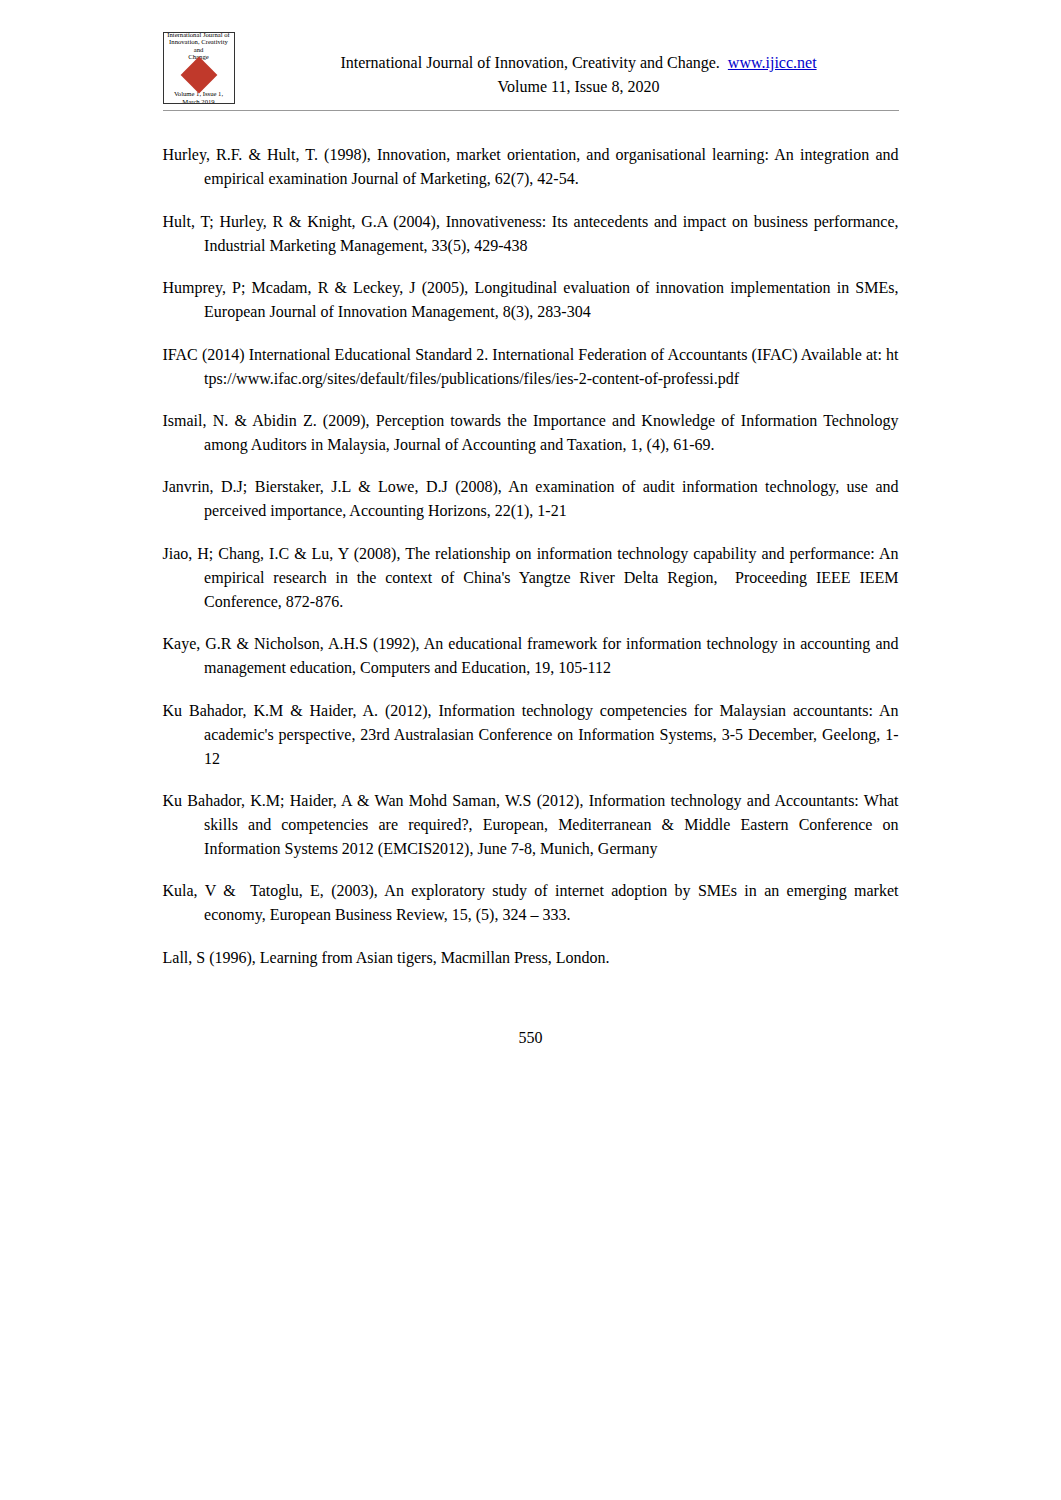International Journal of
Innovation, Creativity and
Change Volume 1, Issue 1, March 2019
International Journal of Innovation, Creativity and Change. www.ijicc.net
Volume 11, Issue 8, 2020
Hurley, R.F. & Hult, T. (1998), Innovation, market orientation, and organisational learning: An integration and empirical examination Journal of Marketing, 62(7), 42-54.
Hult, T; Hurley, R & Knight, G.A (2004), Innovativeness: Its antecedents and impact on business performance, Industrial Marketing Management, 33(5), 429-438
Humprey, P; Mcadam, R & Leckey, J (2005), Longitudinal evaluation of innovation implementation in SMEs, European Journal of Innovation Management, 8(3), 283-304
IFAC (2014) International Educational Standard 2. International Federation of Accountants (IFAC) Available at: https://www.ifac.org/sites/default/files/publications/files/ies-2-content-of-professi.pdf
Ismail, N. & Abidin Z. (2009), Perception towards the Importance and Knowledge of Information Technology among Auditors in Malaysia, Journal of Accounting and Taxation, 1, (4), 61-69.
Janvrin, D.J; Bierstaker, J.L & Lowe, D.J (2008), An examination of audit information technology, use and perceived importance, Accounting Horizons, 22(1), 1-21
Jiao, H; Chang, I.C & Lu, Y (2008), The relationship on information technology capability and performance: An empirical research in the context of China's Yangtze River Delta Region, Proceeding IEEE IEEM Conference, 872-876.
Kaye, G.R & Nicholson, A.H.S (1992), An educational framework for information technology in accounting and management education, Computers and Education, 19, 105-112
Ku Bahador, K.M & Haider, A. (2012), Information technology competencies for Malaysian accountants: An academic's perspective, 23rd Australasian Conference on Information Systems, 3-5 December, Geelong, 1-12
Ku Bahador, K.M; Haider, A & Wan Mohd Saman, W.S (2012), Information technology and Accountants: What skills and competencies are required?, European, Mediterranean & Middle Eastern Conference on Information Systems 2012 (EMCIS2012), June 7-8, Munich, Germany
Kula, V & Tatoglu, E, (2003), An exploratory study of internet adoption by SMEs in an emerging market economy, European Business Review, 15, (5), 324 – 333.
Lall, S (1996), Learning from Asian tigers, Macmillan Press, London.
550